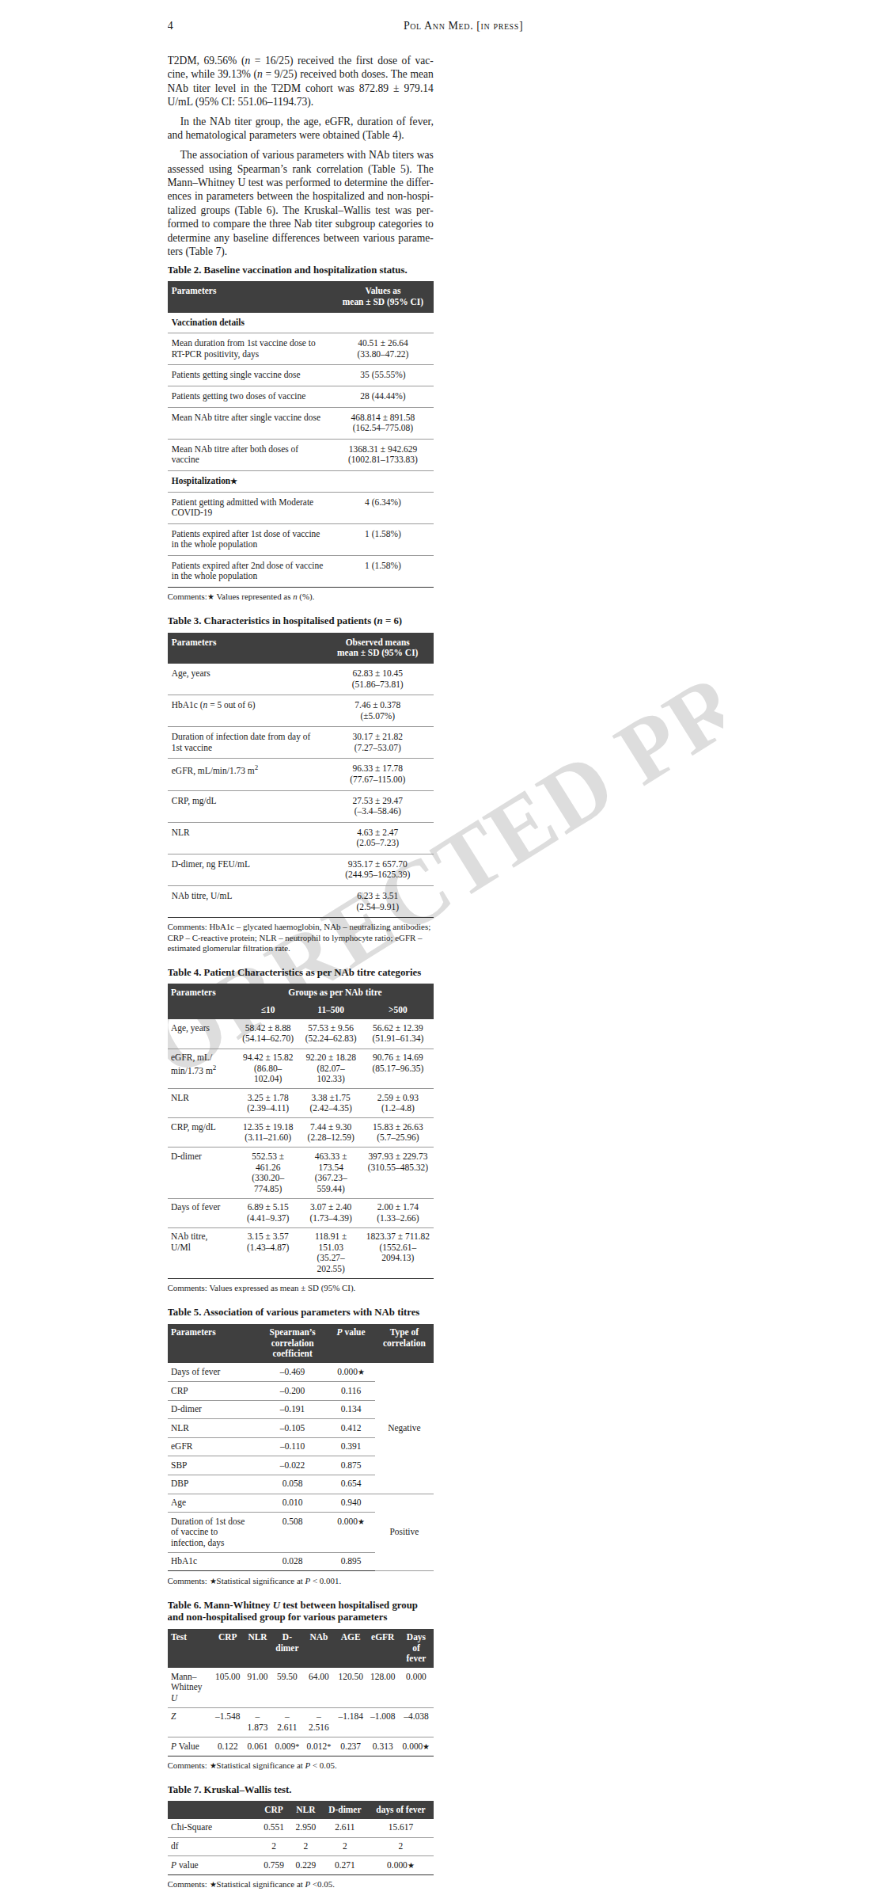UNCORRECTED PROOF
4
Pol Ann Med. [in press]
T2DM, 69.56% (n = 16/25) received the first dose of vaccine, while 39.13% (n = 9/25) received both doses. The mean NAb titer level in the T2DM cohort was 872.89 ± 979.14 U/mL (95% CI: 551.06–1194.73).
In the NAb titer group, the age, eGFR, duration of fever, and hematological parameters were obtained (Table 4).
The association of various parameters with NAb titers was assessed using Spearman’s rank correlation (Table 5). The Mann–Whitney U test was performed to determine the differences in parameters between the hospitalized and non-hospitalized groups (Table 6). The Kruskal–Wallis test was performed to compare the three Nab titer subgroup categories to determine any baseline differences between various parameters (Table 7).
Table 2. Baseline vaccination and hospitalization status.
| Parameters | Values as mean ± SD (95% CI) |
| --- | --- |
| Vaccination details |
| Mean duration from 1st vaccine dose to RT-PCR positivity, days | 40.51 ± 26.64 (33.80–47.22) |
| Patients getting single vaccine dose | 35 (55.55%) |
| Patients getting two doses of vaccine | 28 (44.44%) |
| Mean NAb titre after single vaccine dose | 468.814 ± 891.58 (162.54–775.08) |
| Mean NAb titre after both doses of vaccine | 1368.31 ± 942.629 (1002.81–1733.83) |
| Hospitalization ★ |
| Patient getting admitted with Moderate COVID-19 | 4 (6.34%) |
| Patients expired after 1st dose of vaccine in the whole population | 1 (1.58%) |
| Patients expired after 2nd dose of vaccine in the whole population | 1 (1.58%) |
Comments:★ Values represented as n (%).
Table 3. Characteristics in hospitalised patients (n = 6)
| Parameters | Observed means mean ± SD (95% CI) |
| --- | --- |
| Age, years | 62.83 ± 10.45 (51.86–73.81) |
| HbA1c ( n = 5 out of 6) | 7.46 ± 0.378 (±5.07%) |
| Duration of infection date from day of 1st vaccine | 30.17 ± 21.82 (7.27–53.07) |
| eGFR, mL/min/1.73 m 2 | 96.33 ± 17.78 (77.67–115.00) |
| CRP, mg/dL | 27.53 ± 29.47 (–3.4–58.46) |
| NLR | 4.63 ± 2.47 (2.05–7.23) |
| D-dimer, ng FEU/mL | 935.17 ± 657.70 (244.95–1625.39) |
| NAb titre, U/mL | 6.23 ± 3.51 (2.54–9.91) |
Comments: HbA1c – glycated haemoglobin, NAb – neutralizing antibodies; CRP – C-reactive protein; NLR – neutrophil to lymphocyte ratio; eGFR – estimated glomerular filtration rate.
Table 4. Patient Characteristics as per NAb titre categories
| Parameters | Groups as per NAb titre |
| --- | --- |
| ≤10 | 11–500 | >500 |
| Age, years | 58.42 ± 8.88 (54.14–62.70) | 57.53 ± 9.56 (52.24–62.83) | 56.62 ± 12.39 (51.91–61.34) |
| eGFR, mL/ min/1.73 m 2 | 94.42 ± 15.82 (86.80–102.04) | 92.20 ± 18.28 (82.07–102.33) | 90.76 ± 14.69 (85.17–96.35) |
| NLR | 3.25 ± 1.78 (2.39–4.11) | 3.38 ±1.75 (2.42–4.35) | 2.59 ± 0.93 (1.2–4.8) |
| CRP, mg/dL | 12.35 ± 19.18 (3.11–21.60) | 7.44 ± 9.30 (2.28–12.59) | 15.83 ± 26.63 (5.7–25.96) |
| D-dimer | 552.53 ± 461.26 (330.20–774.85) | 463.33 ± 173.54 (367.23–559.44) | 397.93 ± 229.73 (310.55–485.32) |
| Days of fever | 6.89 ± 5.15 (4.41–9.37) | 3.07 ± 2.40 (1.73–4.39) | 2.00 ± 1.74 (1.33–2.66) |
| NAb titre, U/Ml | 3.15 ± 3.57 (1.43–4.87) | 118.91 ± 151.03 (35.27–202.55) | 1823.37 ± 711.82 (1552.61–2094.13) |
Comments: Values expressed as mean ± SD (95% CI).
Table 5. Association of various parameters with NAb titres
| Parameters | Spearman’s correlation coefficient | P value | Type of correlation |
| --- | --- | --- | --- |
| Days of fever | –0.469 | 0.000 ★ | Negative |
| CRP | –0.200 | 0.116 |
| D-dimer | –0.191 | 0.134 |
| NLR | –0.105 | 0.412 |
| eGFR | –0.110 | 0.391 |
| SBP | –0.022 | 0.875 |
| DBP | 0.058 | 0.654 |
| Age | 0.010 | 0.940 | Positive |
| Duration of 1st dose of vaccine to infection, days | 0.508 | 0.000 ★ |
| HbA1c | 0.028 | 0.895 |
Comments: ★Statistical significance at P < 0.001.
Table 6. Mann-Whitney U test between hospitalised group and non-hospitalised group for various parameters
| Test | CRP | NLR | D-dimer | NAb | AGE | eGFR | Days of fever |
| --- | --- | --- | --- | --- | --- | --- | --- |
| Mann–Whitney U | 105.00 | 91.00 | 59.50 | 64.00 | 120.50 | 128.00 | 0.000 |
| Z | –1.548 | –1.873 | –2.611 | –2.516 | –1.184 | –1.008 | –4.038 |
| P Value | 0.122 | 0.061 | 0.009 * | 0.012 * | 0.237 | 0.313 | 0.000 ★ |
Comments: ★Statistical significance at P < 0.05.
Table 7. Kruskal–Wallis test.
| | CRP | NLR | D-dimer | days of fever |
| --- | --- | --- | --- | --- |
| Chi-Square | 0.551 | 2.950 | 2.611 | 15.617 |
| df | 2 | 2 | 2 | 2 |
| P value | 0.759 | 0.229 | 0.271 | 0.000 ★ |
Comments: ★Statistical significance at P <0.05.